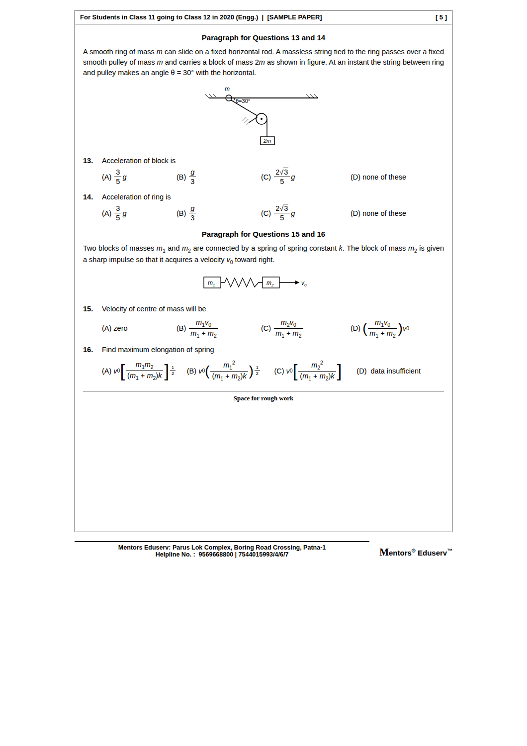For Students in Class 11 going to Class 12 in 2020 (Engg.) | [SAMPLE PAPER] [ 5 ]
Paragraph for Questions 13 and 14
A smooth ring of mass m can slide on a fixed horizontal rod. A massless string tied to the ring passes over a fixed smooth pulley of mass m and carries a block of mass 2m as shown in figure. At an instant the string between ring and pulley makes an angle θ = 30° with the horizontal.
m θ=30° 2m
13.
Acceleration of block is
(A) 35 g
(B) g 3
(C) 235 g
(D) none of these
14.
Acceleration of ring is
(A) 35 g
(B) g 3
(C) 235 g
(D) none of these
Paragraph for Questions 15 and 16
Two blocks of masses m1 and m2 are connected by a spring of spring constant k. The block of mass m2 is given a sharp impulse so that it acquires a velocity v0 toward right.
m1 m2 v0
15.
Velocity of centre of mass will be
(A) zero
(B) m1v0 m1 + m2
(C) m2v0 m1 + m2
(D) (m1v0 m1 + m2) v0
16.
Find maximum elongation of spring
(A) v0[m1m2(m1 + m2)k] 12
(B) v0(m12(m1 + m2)k) 12
(C) v0[m22(m1 + m2)k]
(D) data insufficient
Space for rough work
Mentors Eduserv: Parus Lok Complex, Boring Road Crossing, Patna-1
Helpline No. : 9569668800 | 7544015993/4/6/7
Mentors® Eduserv™